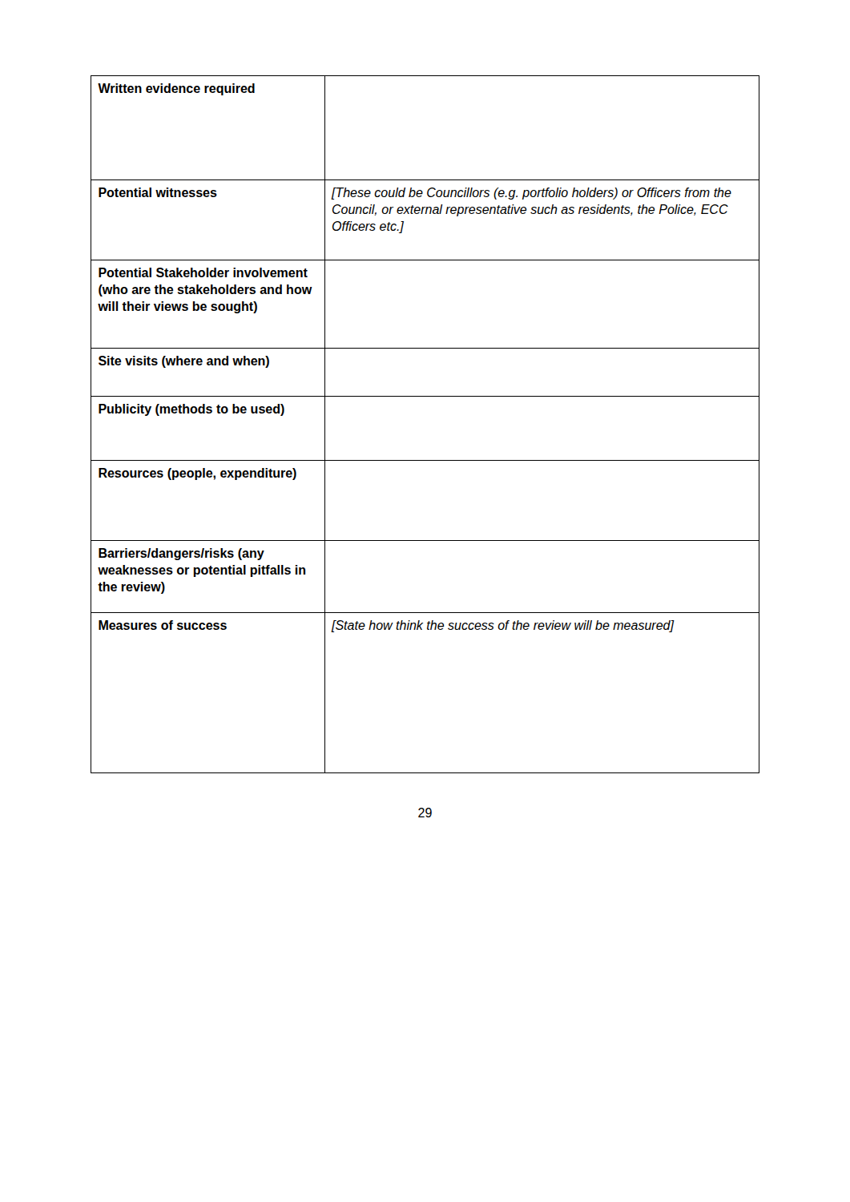| Written evidence required | |
| Potential witnesses | [These could be Councillors (e.g. portfolio holders) or Officers from the Council, or external representative such as residents, the Police, ECC Officers etc.] |
| Potential Stakeholder involvement (who are the stakeholders and how will their views be sought) | |
| Site visits (where and when) | |
| Publicity (methods to be used) | |
| Resources (people, expenditure) | |
| Barriers/dangers/risks (any weaknesses or potential pitfalls in the review) | |
| Measures of success | [State how think the success of the review will be measured] |
29